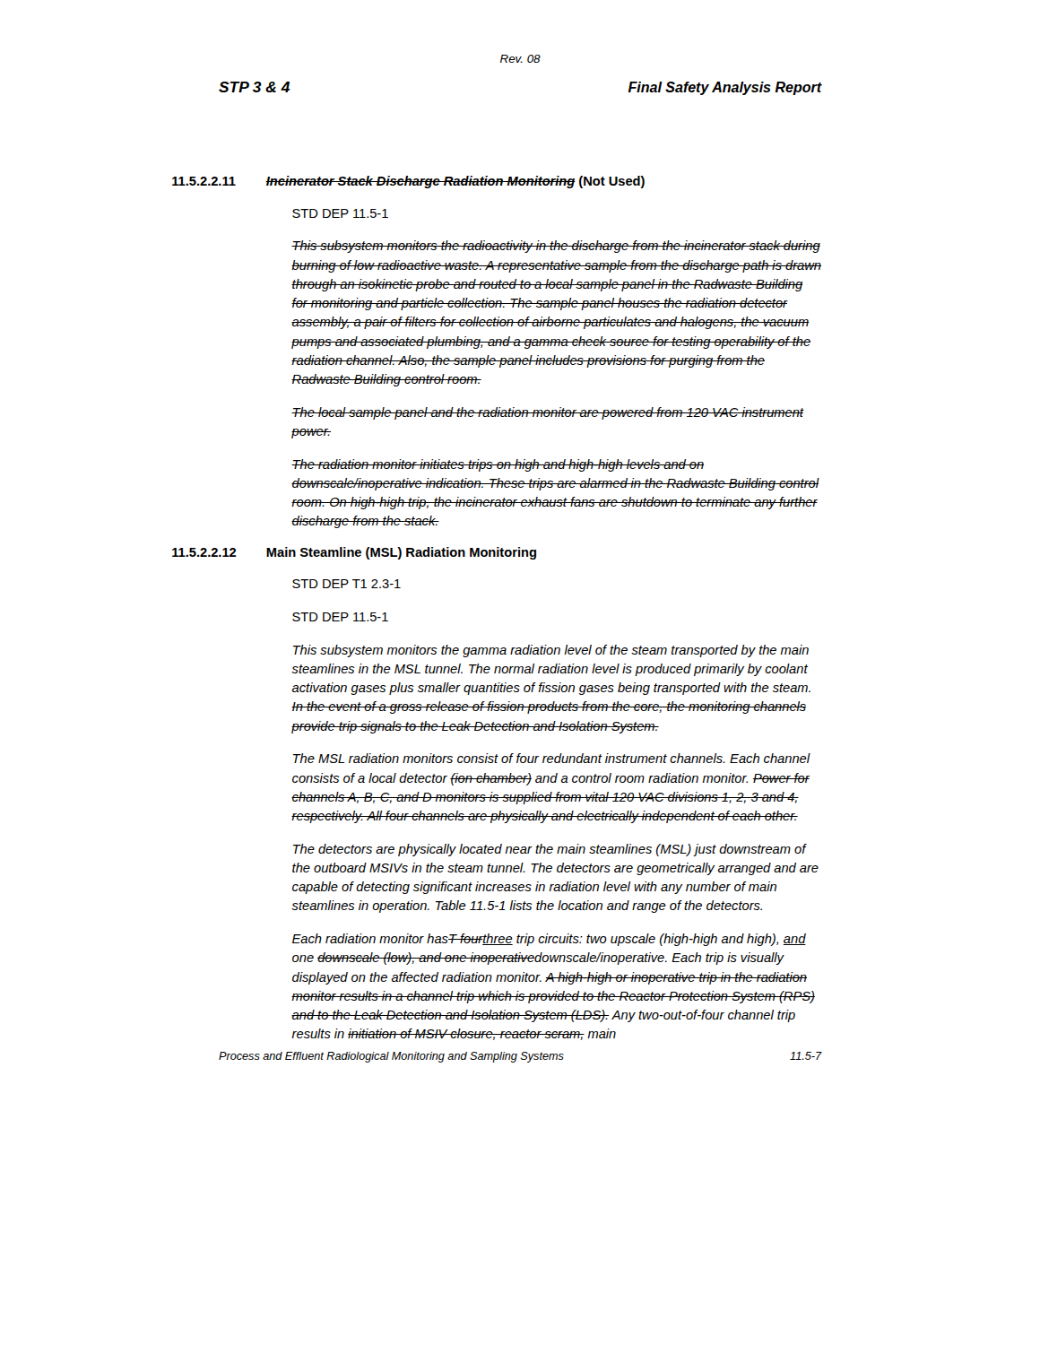Rev. 08
STP 3 & 4
Final Safety Analysis Report
11.5.2.2.11 Incinerator Stack Discharge Radiation Monitoring (Not Used)
STD DEP 11.5-1
This subsystem monitors the radioactivity in the discharge from the incinerator stack during burning of low radioactive waste. A representative sample from the discharge path is drawn through an isokinetic probe and routed to a local sample panel in the Radwaste Building for monitoring and particle collection. The sample panel houses the radiation detector assembly, a pair of filters for collection of airborne particulates and halogens, the vacuum pumps and associated plumbing, and a gamma check source for testing operability of the radiation channel. Also, the sample panel includes provisions for purging from the Radwaste Building control room.
The local sample panel and the radiation monitor are powered from 120 VAC instrument power.
The radiation monitor initiates trips on high and high-high levels and on downscale/inoperative indication. These trips are alarmed in the Radwaste Building control room. On high-high trip, the incinerator exhaust fans are shutdown to terminate any further discharge from the stack.
11.5.2.2.12 Main Steamline (MSL) Radiation Monitoring
STD DEP T1 2.3-1
STD DEP 11.5-1
This subsystem monitors the gamma radiation level of the steam transported by the main steamlines in the MSL tunnel. The normal radiation level is produced primarily by coolant activation gases plus smaller quantities of fission gases being transported with the steam. In the event of a gross release of fission products from the core, the monitoring channels provide trip signals to the Leak Detection and Isolation System.
The MSL radiation monitors consist of four redundant instrument channels. Each channel consists of a local detector (ion chamber) and a control room radiation monitor. Power for channels A, B, C, and D monitors is supplied from vital 120 VAC divisions 1, 2, 3 and 4, respectively. All four channels are physically and electrically independent of each other.
The detectors are physically located near the main steamlines (MSL) just downstream of the outboard MSIVs in the steam tunnel. The detectors are geometrically arranged and are capable of detecting significant increases in radiation level with any number of main steamlines in operation. Table 11.5-1 lists the location and range of the detectors.
Each radiation monitor hasT four three trip circuits: two upscale (high-high and high), and one downscale (low), and one inoperativedownscale/inoperative. Each trip is visually displayed on the affected radiation monitor. A high-high or inoperative trip in the radiation monitor results in a channel trip which is provided to the Reactor Protection System (RPS) and to the Leak Detection and Isolation System (LDS). Any two-out-of-four channel trip results in initiation of MSIV closure, reactor scram, main
Process and Effluent Radiological Monitoring and Sampling Systems
11.5-7